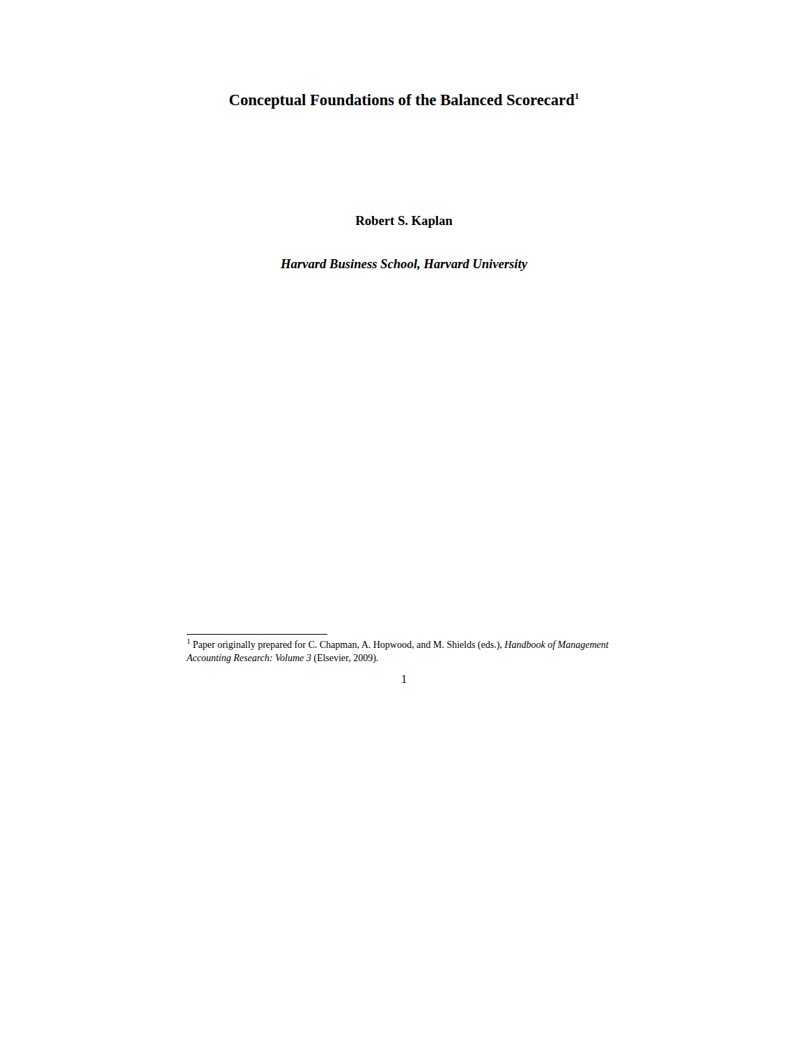Conceptual Foundations of the Balanced Scorecard1
Robert S. Kaplan
Harvard Business School, Harvard University
1 Paper originally prepared for C. Chapman, A. Hopwood, and M. Shields (eds.), Handbook of Management Accounting Research: Volume 3 (Elsevier, 2009).
1